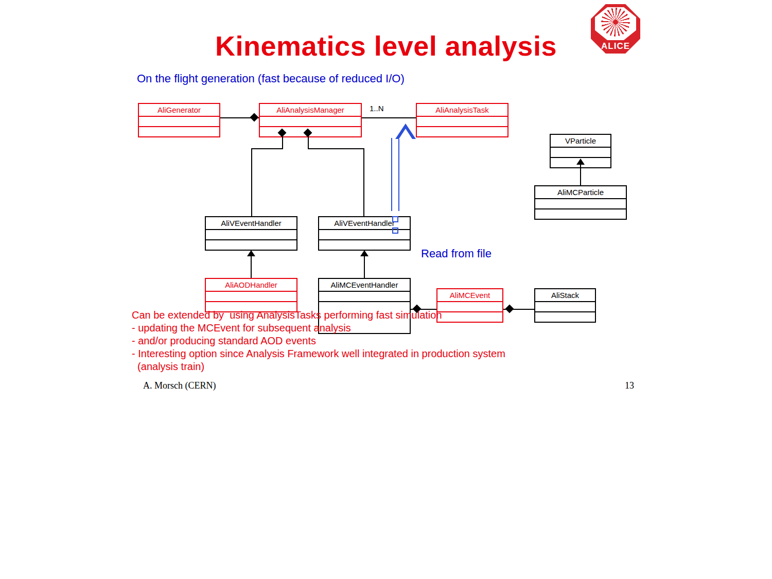ALICE
Kinematics level analysis
On the flight generation (fast because of reduced I/O)
AliGenerator
AliAnalysisManager
AliAnalysisTask
1..N
VParticle
AliMCParticle
AliVEventHandler
AliVEventHandler
AliAODHandler
AliMCEventHandler
AliMCEvent
AliStack
Read from file
Can be extended by using AnalysisTasks performing fast simulation
- updating the MCEvent for subsequent analysis
- and/or producing standard AOD events
- Interesting option since Analysis Framework well integrated in production system
(analysis train)
A. Morsch (CERN)
13